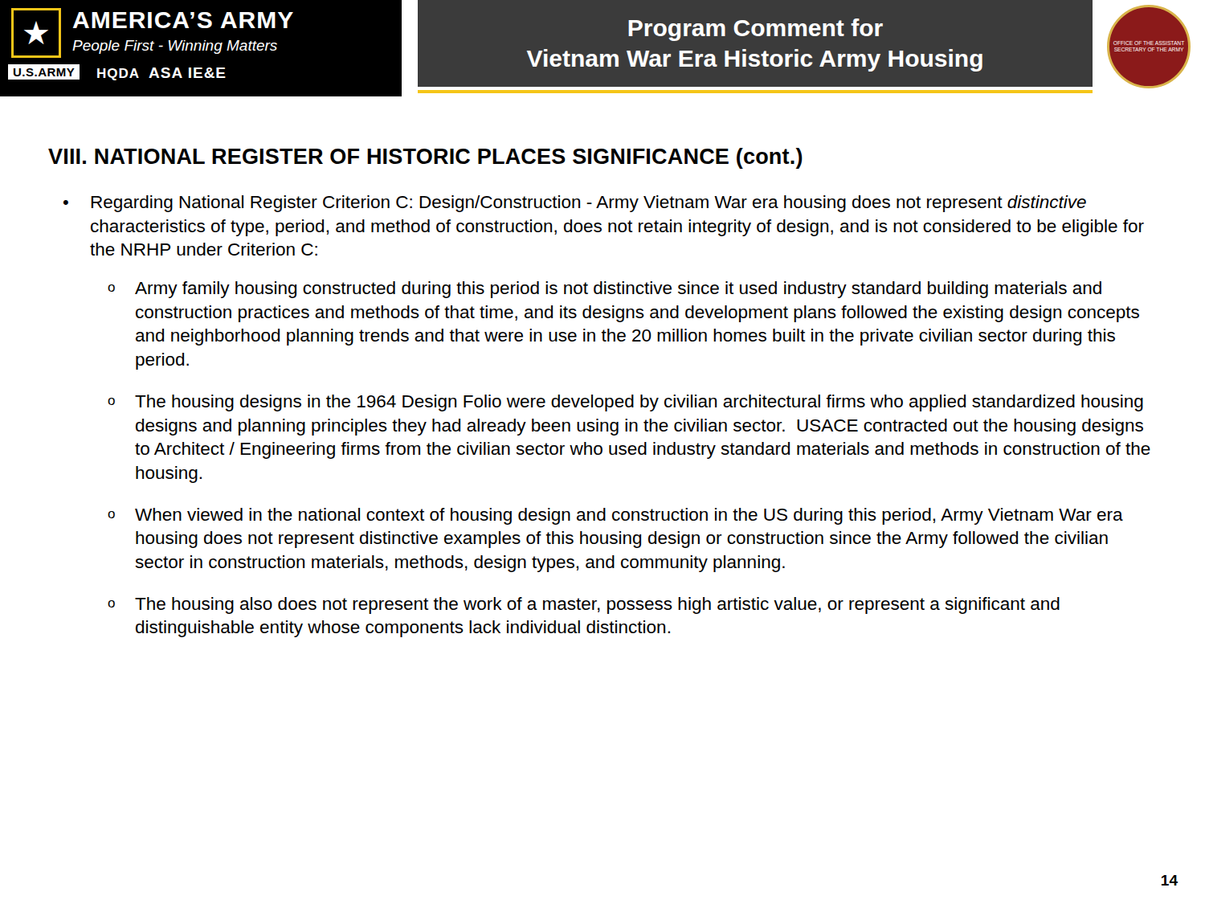★
AMERICA’S ARMY
People First - Winning Matters
U.S.ARMY
HQDA
ASA IE&E
Program Comment for
Vietnam War Era Historic Army Housing
OFFICE OF THE ASSISTANT SECRETARY OF THE ARMY
VIII. NATIONAL REGISTER OF HISTORIC PLACES SIGNIFICANCE (cont.)
Regarding National Register Criterion C: Design/Construction - Army Vietnam War era housing does not represent distinctive characteristics of type, period, and method of construction, does not retain integrity of design, and is not considered to be eligible for the NRHP under Criterion C:
Army family housing constructed during this period is not distinctive since it used industry standard building materials and construction practices and methods of that time, and its designs and development plans followed the existing design concepts and neighborhood planning trends and that were in use in the 20 million homes built in the private civilian sector during this period.
The housing designs in the 1964 Design Folio were developed by civilian architectural firms who applied standardized housing designs and planning principles they had already been using in the civilian sector. USACE contracted out the housing designs to Architect / Engineering firms from the civilian sector who used industry standard materials and methods in construction of the housing.
When viewed in the national context of housing design and construction in the US during this period, Army Vietnam War era housing does not represent distinctive examples of this housing design or construction since the Army followed the civilian sector in construction materials, methods, design types, and community planning.
The housing also does not represent the work of a master, possess high artistic value, or represent a significant and distinguishable entity whose components lack individual distinction.
14